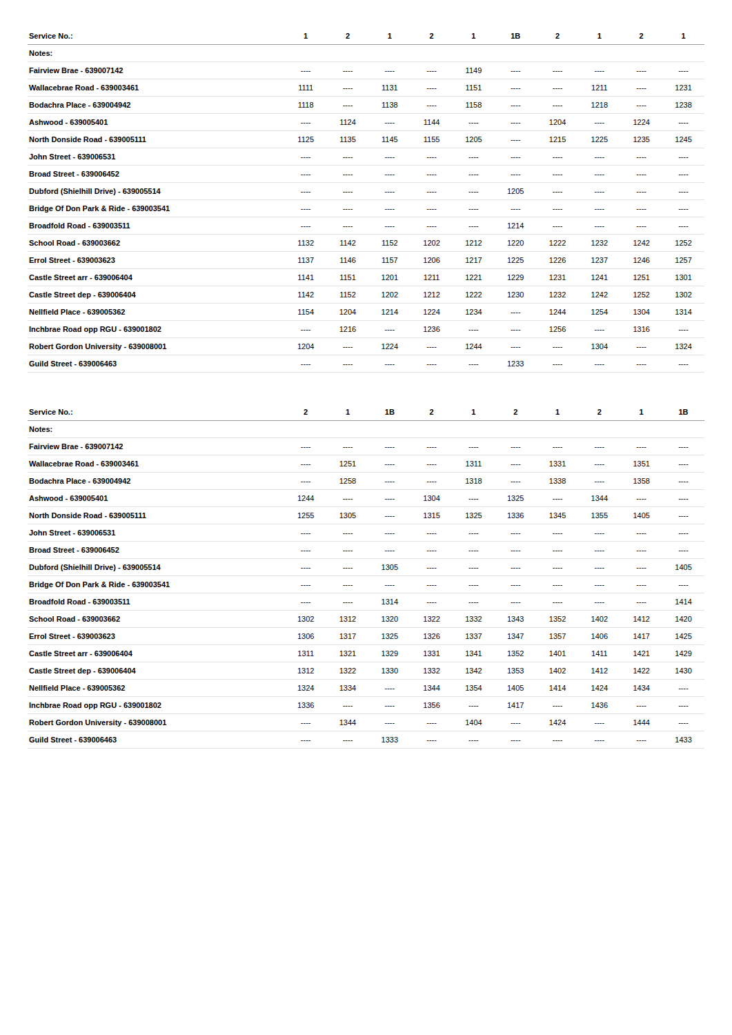| Service No.: | 1 | 2 | 1 | 2 | 1 | 1B | 2 | 1 | 2 | 1 |
| --- | --- | --- | --- | --- | --- | --- | --- | --- | --- | --- |
| Notes: | | | | | | | | | | |
| Fairview Brae - 639007142 | ---- | ---- | ---- | ---- | 1149 | ---- | ---- | ---- | ---- | ---- |
| Wallacebrae Road - 639003461 | 1111 | ---- | 1131 | ---- | 1151 | ---- | ---- | 1211 | ---- | 1231 |
| Bodachra Place - 639004942 | 1118 | ---- | 1138 | ---- | 1158 | ---- | ---- | 1218 | ---- | 1238 |
| Ashwood - 639005401 | ---- | 1124 | ---- | 1144 | ---- | ---- | 1204 | ---- | 1224 | ---- |
| North Donside Road - 639005111 | 1125 | 1135 | 1145 | 1155 | 1205 | ---- | 1215 | 1225 | 1235 | 1245 |
| John Street - 639006531 | ---- | ---- | ---- | ---- | ---- | ---- | ---- | ---- | ---- | ---- |
| Broad Street - 639006452 | ---- | ---- | ---- | ---- | ---- | ---- | ---- | ---- | ---- | ---- |
| Dubford (Shielhill Drive) - 639005514 | ---- | ---- | ---- | ---- | ---- | 1205 | ---- | ---- | ---- | ---- |
| Bridge Of Don Park & Ride - 639003541 | ---- | ---- | ---- | ---- | ---- | ---- | ---- | ---- | ---- | ---- |
| Broadfold Road - 639003511 | ---- | ---- | ---- | ---- | ---- | 1214 | ---- | ---- | ---- | ---- |
| School Road - 639003662 | 1132 | 1142 | 1152 | 1202 | 1212 | 1220 | 1222 | 1232 | 1242 | 1252 |
| Errol Street - 639003623 | 1137 | 1146 | 1157 | 1206 | 1217 | 1225 | 1226 | 1237 | 1246 | 1257 |
| Castle Street arr - 639006404 | 1141 | 1151 | 1201 | 1211 | 1221 | 1229 | 1231 | 1241 | 1251 | 1301 |
| Castle Street dep - 639006404 | 1142 | 1152 | 1202 | 1212 | 1222 | 1230 | 1232 | 1242 | 1252 | 1302 |
| Nellfield Place - 639005362 | 1154 | 1204 | 1214 | 1224 | 1234 | ---- | 1244 | 1254 | 1304 | 1314 |
| Inchbrae Road opp RGU - 639001802 | ---- | 1216 | ---- | 1236 | ---- | ---- | 1256 | ---- | 1316 | ---- |
| Robert Gordon University - 639008001 | 1204 | ---- | 1224 | ---- | 1244 | ---- | ---- | 1304 | ---- | 1324 |
| Guild Street - 639006463 | ---- | ---- | ---- | ---- | ---- | 1233 | ---- | ---- | ---- | ---- |
| Service No.: | 2 | 1 | 1B | 2 | 1 | 2 | 1 | 2 | 1 | 1B |
| --- | --- | --- | --- | --- | --- | --- | --- | --- | --- | --- |
| Notes: | | | | | | | | | | |
| Fairview Brae - 639007142 | ---- | ---- | ---- | ---- | ---- | ---- | ---- | ---- | ---- | ---- |
| Wallacebrae Road - 639003461 | ---- | 1251 | ---- | ---- | 1311 | ---- | 1331 | ---- | 1351 | ---- |
| Bodachra Place - 639004942 | ---- | 1258 | ---- | ---- | 1318 | ---- | 1338 | ---- | 1358 | ---- |
| Ashwood - 639005401 | 1244 | ---- | ---- | 1304 | ---- | 1325 | ---- | 1344 | ---- | ---- |
| North Donside Road - 639005111 | 1255 | 1305 | ---- | 1315 | 1325 | 1336 | 1345 | 1355 | 1405 | ---- |
| John Street - 639006531 | ---- | ---- | ---- | ---- | ---- | ---- | ---- | ---- | ---- | ---- |
| Broad Street - 639006452 | ---- | ---- | ---- | ---- | ---- | ---- | ---- | ---- | ---- | ---- |
| Dubford (Shielhill Drive) - 639005514 | ---- | ---- | 1305 | ---- | ---- | ---- | ---- | ---- | ---- | 1405 |
| Bridge Of Don Park & Ride - 639003541 | ---- | ---- | ---- | ---- | ---- | ---- | ---- | ---- | ---- | ---- |
| Broadfold Road - 639003511 | ---- | ---- | 1314 | ---- | ---- | ---- | ---- | ---- | ---- | 1414 |
| School Road - 639003662 | 1302 | 1312 | 1320 | 1322 | 1332 | 1343 | 1352 | 1402 | 1412 | 1420 |
| Errol Street - 639003623 | 1306 | 1317 | 1325 | 1326 | 1337 | 1347 | 1357 | 1406 | 1417 | 1425 |
| Castle Street arr - 639006404 | 1311 | 1321 | 1329 | 1331 | 1341 | 1352 | 1401 | 1411 | 1421 | 1429 |
| Castle Street dep - 639006404 | 1312 | 1322 | 1330 | 1332 | 1342 | 1353 | 1402 | 1412 | 1422 | 1430 |
| Nellfield Place - 639005362 | 1324 | 1334 | ---- | 1344 | 1354 | 1405 | 1414 | 1424 | 1434 | ---- |
| Inchbrae Road opp RGU - 639001802 | 1336 | ---- | ---- | 1356 | ---- | 1417 | ---- | 1436 | ---- | ---- |
| Robert Gordon University - 639008001 | ---- | 1344 | ---- | ---- | 1404 | ---- | 1424 | ---- | 1444 | ---- |
| Guild Street - 639006463 | ---- | ---- | 1333 | ---- | ---- | ---- | ---- | ---- | ---- | 1433 |